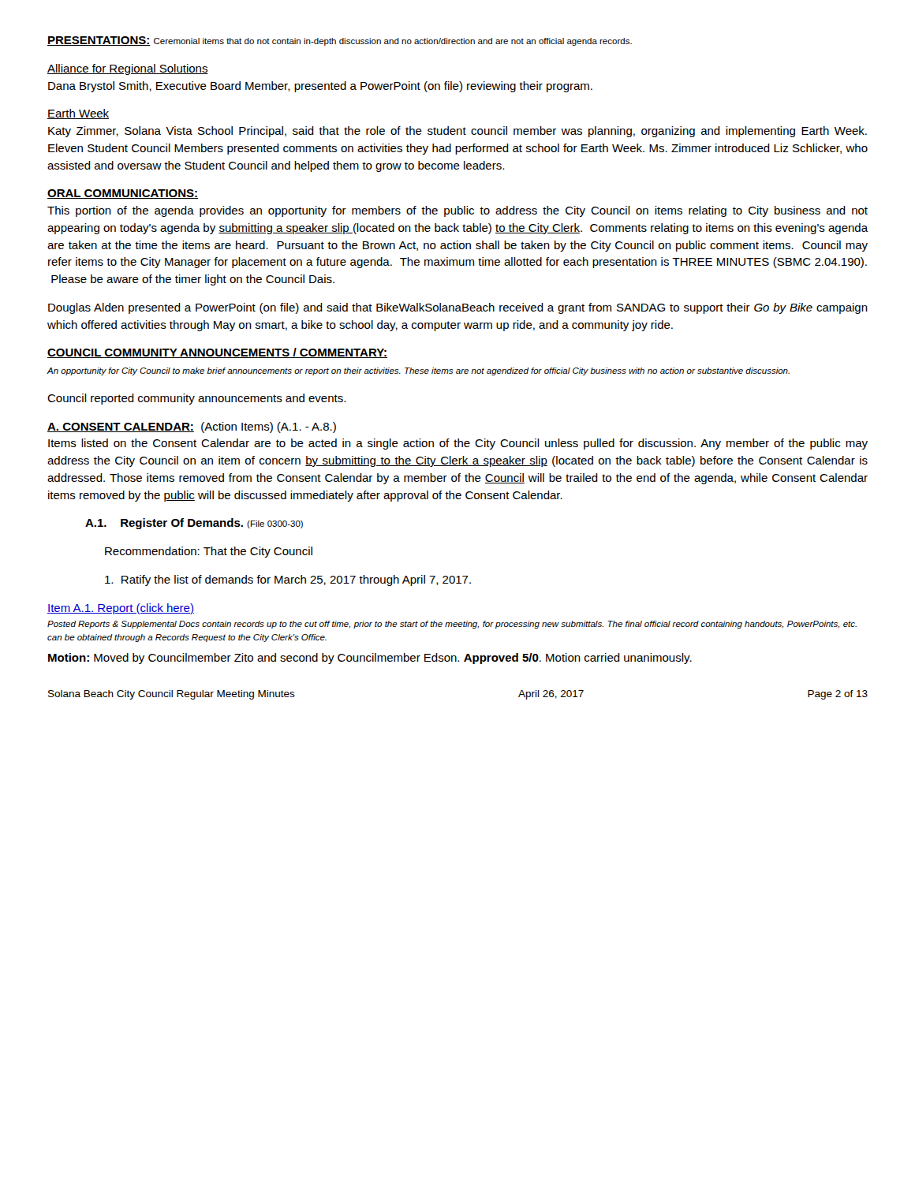PRESENTATIONS: Ceremonial items that do not contain in-depth discussion and no action/direction and are not an official agenda records.
Alliance for Regional Solutions
Dana Brystol Smith, Executive Board Member, presented a PowerPoint (on file) reviewing their program.
Earth Week
Katy Zimmer, Solana Vista School Principal, said that the role of the student council member was planning, organizing and implementing Earth Week. Eleven Student Council Members presented comments on activities they had performed at school for Earth Week. Ms. Zimmer introduced Liz Schlicker, who assisted and oversaw the Student Council and helped them to grow to become leaders.
ORAL COMMUNICATIONS:
This portion of the agenda provides an opportunity for members of the public to address the City Council on items relating to City business and not appearing on today's agenda by submitting a speaker slip (located on the back table) to the City Clerk. Comments relating to items on this evening's agenda are taken at the time the items are heard. Pursuant to the Brown Act, no action shall be taken by the City Council on public comment items. Council may refer items to the City Manager for placement on a future agenda. The maximum time allotted for each presentation is THREE MINUTES (SBMC 2.04.190). Please be aware of the timer light on the Council Dais.
Douglas Alden presented a PowerPoint (on file) and said that BikeWalkSolanaBeach received a grant from SANDAG to support their Go by Bike campaign which offered activities through May on smart, a bike to school day, a computer warm up ride, and a community joy ride.
COUNCIL COMMUNITY ANNOUNCEMENTS / COMMENTARY:
An opportunity for City Council to make brief announcements or report on their activities. These items are not agendized for official City business with no action or substantive discussion.
Council reported community announcements and events.
A. CONSENT CALENDAR: (Action Items) (A.1. - A.8.)
Items listed on the Consent Calendar are to be acted in a single action of the City Council unless pulled for discussion. Any member of the public may address the City Council on an item of concern by submitting to the City Clerk a speaker slip (located on the back table) before the Consent Calendar is addressed. Those items removed from the Consent Calendar by a member of the Council will be trailed to the end of the agenda, while Consent Calendar items removed by the public will be discussed immediately after approval of the Consent Calendar.
A.1. Register Of Demands. (File 0300-30)
Recommendation: That the City Council
1. Ratify the list of demands for March 25, 2017 through April 7, 2017.
Item A.1. Report (click here)
Posted Reports & Supplemental Docs contain records up to the cut off time, prior to the start of the meeting, for processing new submittals. The final official record containing handouts, PowerPoints, etc. can be obtained through a Records Request to the City Clerk's Office.
Motion: Moved by Councilmember Zito and second by Councilmember Edson. Approved 5/0. Motion carried unanimously.
Solana Beach City Council Regular Meeting Minutes April 26, 2017 Page 2 of 13